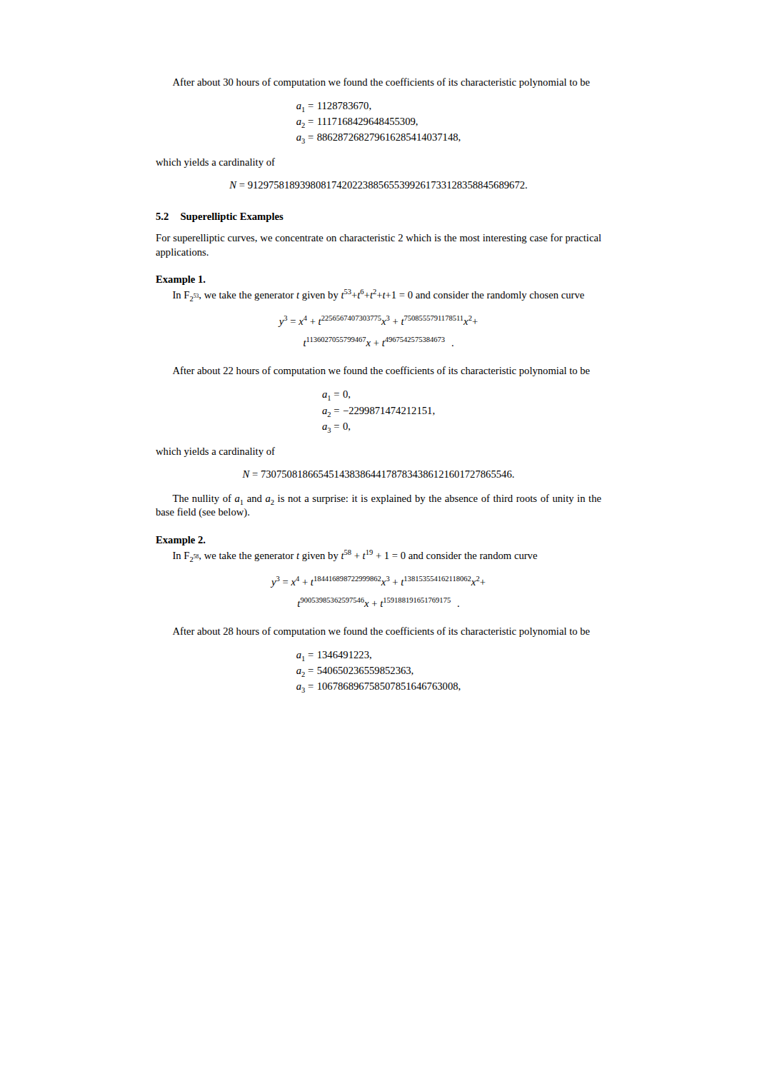After about 30 hours of computation we found the coefficients of its characteristic polynomial to be
| a 1 = | 1128783670, |
| a 2 = | 1117168429648455309, |
| a 3 = | 886287268279616285414037148, |
which yields a cardinality of
N = 91297581893980817420223885655399261733128358845689672.
5.2 Superelliptic Examples
For superelliptic curves, we concentrate on characteristic 2 which is the most interesting case for practical applications.
Example 1.
In F253, we take the generator t given by t53+t6+t2+t+1 = 0 and consider the randomly chosen curve
y3 = x4 + t2256567407303775x3 + t7508555791178511x2+ t1136027055799467x + t4967542575384673.
After about 22 hours of computation we found the coefficients of its characteristic polynomial to be
| a 1 = | 0, |
| a 2 = | −2299871474212151, |
| a 3 = | 0, |
which yields a cardinality of
N = 730750818665451438386441787834386121601727865546.
The nullity of a1 and a2 is not a surprise: it is explained by the absence of third roots of unity in the base field (see below).
Example 2.
In F258, we take the generator t given by t58 + t19 + 1 = 0 and consider the random curve
y3 = x4 + t184416898722999862x3 + t138153554162118062x2+ t90053985362597546x + t159188191651769175.
After about 28 hours of computation we found the coefficients of its characteristic polynomial to be
| a 1 = | 1346491223, |
| a 2 = | 540650236559852363, |
| a 3 = | 106786896758507851646763008, |